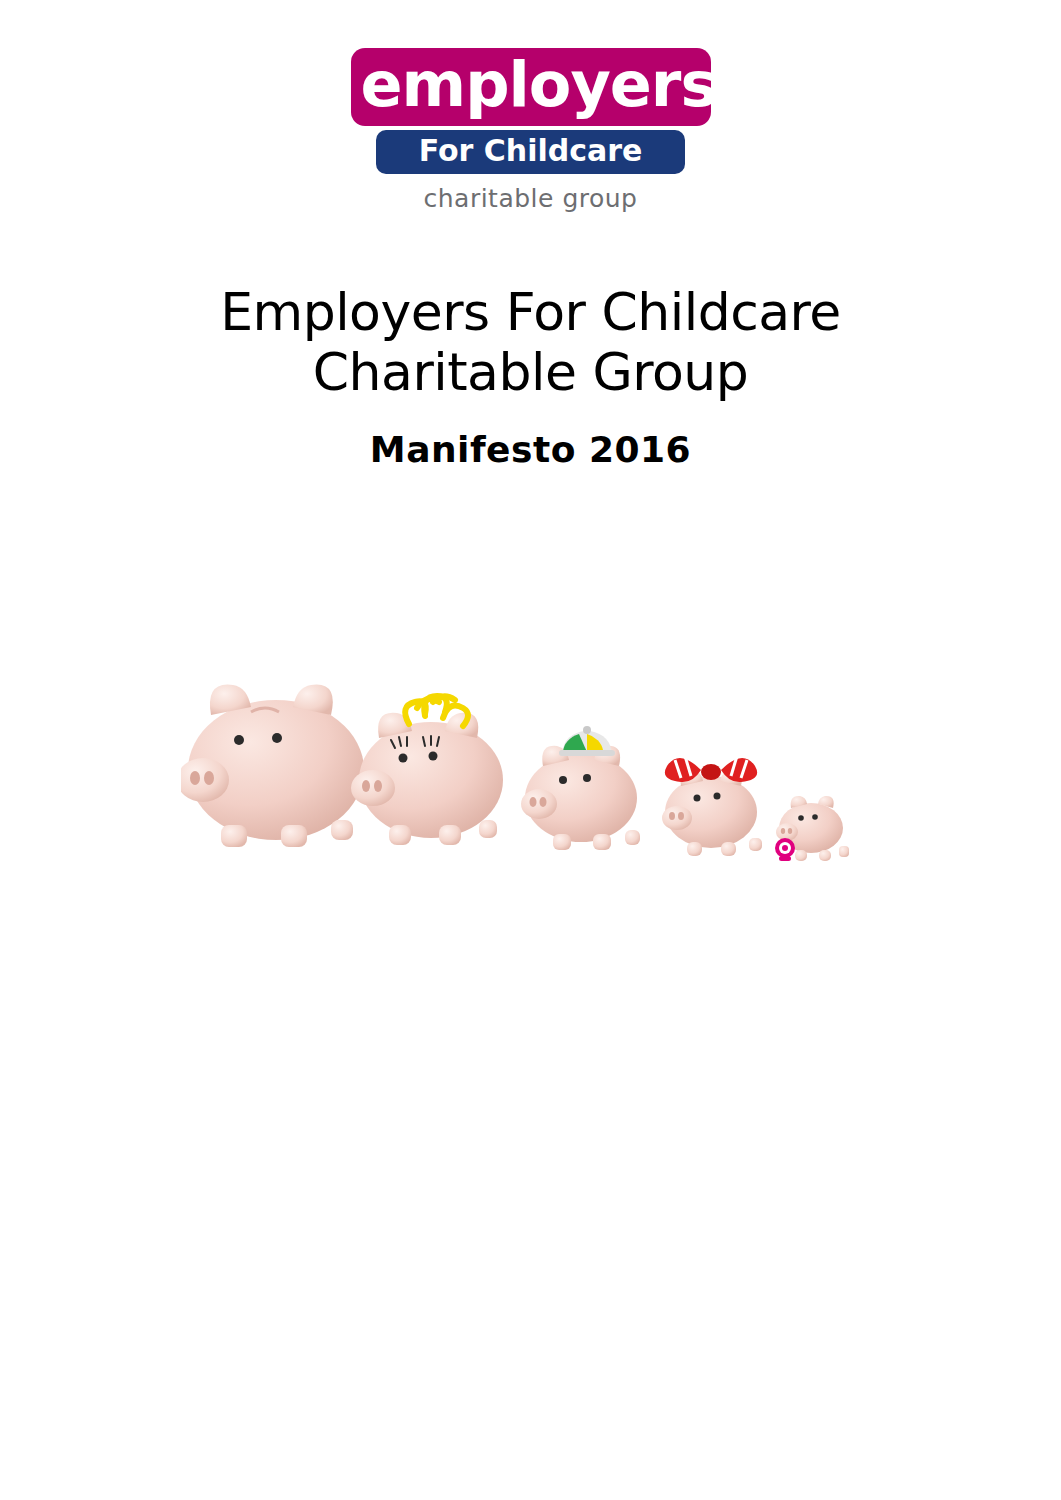employers
For Childcare
charitable group
Employers For Childcare
Charitable Group
Manifesto 2016